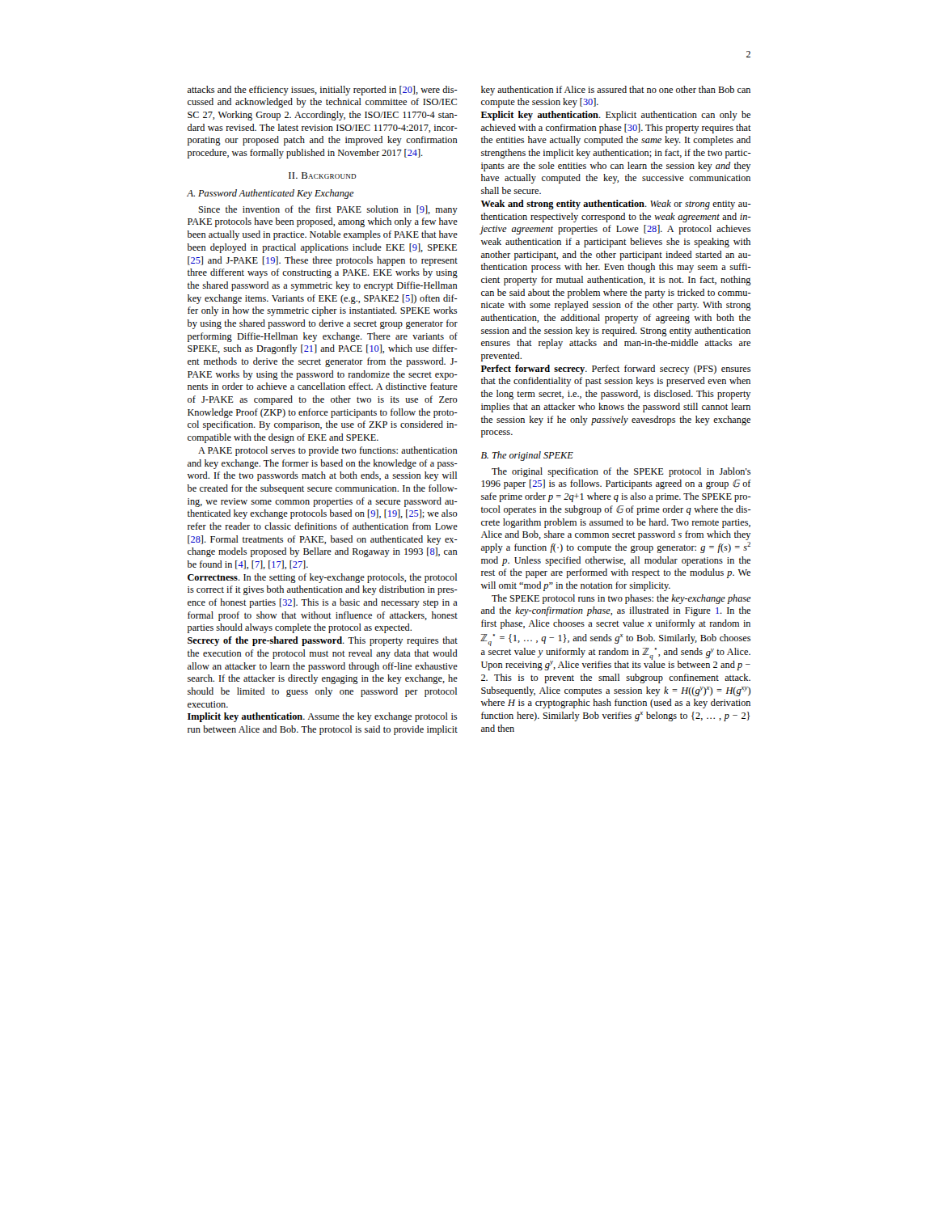2
attacks and the efficiency issues, initially reported in [20], were discussed and acknowledged by the technical committee of ISO/IEC SC 27, Working Group 2. Accordingly, the ISO/IEC 11770-4 standard was revised. The latest revision ISO/IEC 11770-4:2017, incorporating our proposed patch and the improved key confirmation procedure, was formally published in November 2017 [24].
II. Background
A. Password Authenticated Key Exchange
Since the invention of the first PAKE solution in [9], many PAKE protocols have been proposed, among which only a few have been actually used in practice. Notable examples of PAKE that have been deployed in practical applications include EKE [9], SPEKE [25] and J-PAKE [19]. These three protocols happen to represent three different ways of constructing a PAKE. EKE works by using the shared password as a symmetric key to encrypt Diffie-Hellman key exchange items. Variants of EKE (e.g., SPAKE2 [5]) often differ only in how the symmetric cipher is instantiated. SPEKE works by using the shared password to derive a secret group generator for performing Diffie-Hellman key exchange. There are variants of SPEKE, such as Dragonfly [21] and PACE [10], which use different methods to derive the secret generator from the password. J-PAKE works by using the password to randomize the secret exponents in order to achieve a cancellation effect. A distinctive feature of J-PAKE as compared to the other two is its use of Zero Knowledge Proof (ZKP) to enforce participants to follow the protocol specification. By comparison, the use of ZKP is considered incompatible with the design of EKE and SPEKE.
A PAKE protocol serves to provide two functions: authentication and key exchange. The former is based on the knowledge of a password. If the two passwords match at both ends, a session key will be created for the subsequent secure communication. In the following, we review some common properties of a secure password authenticated key exchange protocols based on [9], [19], [25]; we also refer the reader to classic definitions of authentication from Lowe [28]. Formal treatments of PAKE, based on authenticated key exchange models proposed by Bellare and Rogaway in 1993 [8], can be found in [4], [7], [17], [27].
Correctness. In the setting of key-exchange protocols, the protocol is correct if it gives both authentication and key distribution in presence of honest parties [32]. This is a basic and necessary step in a formal proof to show that without influence of attackers, honest parties should always complete the protocol as expected.
Secrecy of the pre-shared password. This property requires that the execution of the protocol must not reveal any data that would allow an attacker to learn the password through off-line exhaustive search. If the attacker is directly engaging in the key exchange, he should be limited to guess only one password per protocol execution.
Implicit key authentication. Assume the key exchange protocol is run between Alice and Bob. The protocol is said to provide implicit key authentication if Alice is assured that no one other than Bob can compute the session key [30].
Explicit key authentication. Explicit authentication can only be achieved with a confirmation phase [30]. This property requires that the entities have actually computed the same key. It completes and strengthens the implicit key authentication; in fact, if the two participants are the sole entities who can learn the session key and they have actually computed the key, the successive communication shall be secure.
Weak and strong entity authentication. Weak or strong entity authentication respectively correspond to the weak agreement and injective agreement properties of Lowe [28]. A protocol achieves weak authentication if a participant believes she is speaking with another participant, and the other participant indeed started an authentication process with her. Even though this may seem a sufficient property for mutual authentication, it is not. In fact, nothing can be said about the problem where the party is tricked to communicate with some replayed session of the other party. With strong authentication, the additional property of agreeing with both the session and the session key is required. Strong entity authentication ensures that replay attacks and man-in-the-middle attacks are prevented.
Perfect forward secrecy. Perfect forward secrecy (PFS) ensures that the confidentiality of past session keys is preserved even when the long term secret, i.e., the password, is disclosed. This property implies that an attacker who knows the password still cannot learn the session key if he only passively eavesdrops the key exchange process.
B. The original SPEKE
The original specification of the SPEKE protocol in Jablon's 1996 paper [25] is as follows. Participants agreed on a group 𝔾 of safe prime order p = 2q+1 where q is also a prime. The SPEKE protocol operates in the subgroup of 𝔾 of prime order q where the discrete logarithm problem is assumed to be hard. Two remote parties, Alice and Bob, share a common secret password s from which they apply a function f(·) to compute the group generator: g = f(s) = s2 mod p. Unless specified otherwise, all modular operations in the rest of the paper are performed with respect to the modulus p. We will omit “mod p” in the notation for simplicity.
The SPEKE protocol runs in two phases: the key-exchange phase and the key-confirmation phase, as illustrated in Figure 1. In the first phase, Alice chooses a secret value x uniformly at random in ℤq⋆ = {1, … , q − 1}, and sends gx to Bob. Similarly, Bob chooses a secret value y uniformly at random in ℤq⋆, and sends gy to Alice. Upon receiving gy, Alice verifies that its value is between 2 and p − 2. This is to prevent the small subgroup confinement attack. Subsequently, Alice computes a session key k = H((gy)x) = H(gxy) where H is a cryptographic hash function (used as a key derivation function here). Similarly Bob verifies gx belongs to {2, … , p − 2} and then